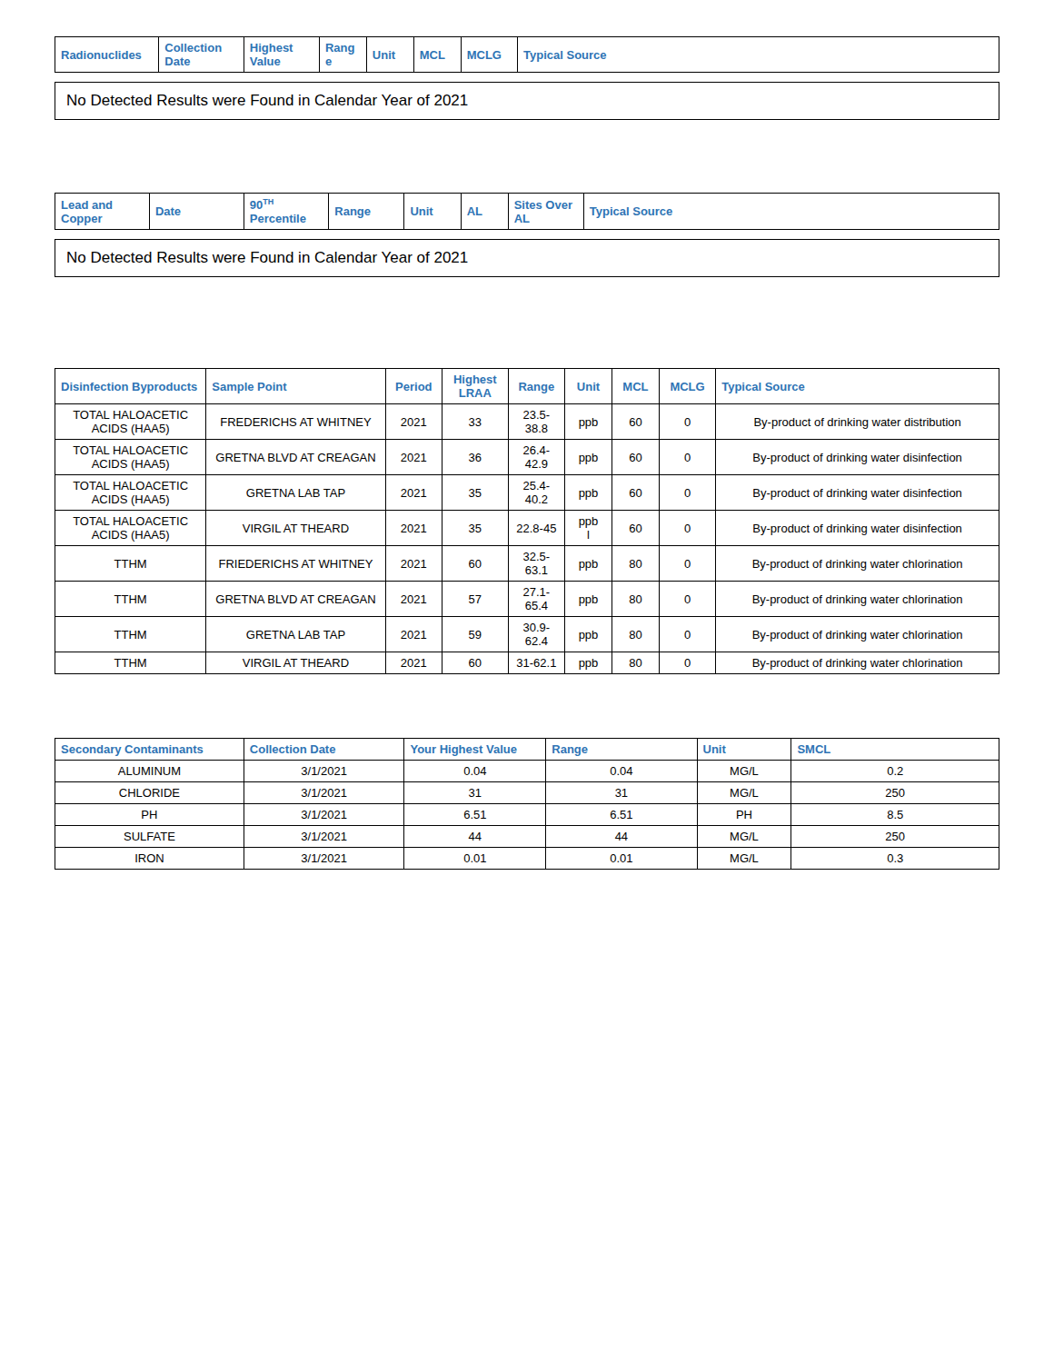| Radionuclides | Collection Date | Highest Value | Rang e | Unit | MCL | MCLG | Typical Source |
| --- | --- | --- | --- | --- | --- | --- | --- |
No Detected Results were Found in Calendar Year of 2021
| Lead and Copper | Date | 90 TH Percentile | Range | Unit | AL | Sites Over AL | Typical Source |
| --- | --- | --- | --- | --- | --- | --- | --- |
No Detected Results were Found in Calendar Year of 2021
| Disinfection Byproducts | Sample Point | Period | Highest LRAA | Range | Unit | MCL | MCLG | Typical Source |
| --- | --- | --- | --- | --- | --- | --- | --- | --- |
| TOTAL HALOACETIC ACIDS (HAA5) | FREDERICHS AT WHITNEY | 2021 | 33 | 23.5-38.8 | ppb | 60 | 0 | By-product of drinking water distribution |
| TOTAL HALOACETIC ACIDS (HAA5) | GRETNA BLVD AT CREAGAN | 2021 | 36 | 26.4-42.9 | ppb | 60 | 0 | By-product of drinking water disinfection |
| TOTAL HALOACETIC ACIDS (HAA5) | GRETNA LAB TAP | 2021 | 35 | 25.4-40.2 | ppb | 60 | 0 | By-product of drinking water disinfection |
| TOTAL HALOACETIC ACIDS (HAA5) | VIRGIL AT THEARD | 2021 | 35 | 22.8-45 | ppb l | 60 | 0 | By-product of drinking water disinfection |
| TTHM | FRIEDERICHS AT WHITNEY | 2021 | 60 | 32.5-63.1 | ppb | 80 | 0 | By-product of drinking water chlorination |
| TTHM | GRETNA BLVD AT CREAGAN | 2021 | 57 | 27.1-65.4 | ppb | 80 | 0 | By-product of drinking water chlorination |
| TTHM | GRETNA LAB TAP | 2021 | 59 | 30.9-62.4 | ppb | 80 | 0 | By-product of drinking water chlorination |
| TTHM | VIRGIL AT THEARD | 2021 | 60 | 31-62.1 | ppb | 80 | 0 | By-product of drinking water chlorination |
| Secondary Contaminants | Collection Date | Your Highest Value | Range | Unit | SMCL |
| --- | --- | --- | --- | --- | --- |
| ALUMINUM | 3/1/2021 | 0.04 | 0.04 | MG/L | 0.2 |
| CHLORIDE | 3/1/2021 | 31 | 31 | MG/L | 250 |
| PH | 3/1/2021 | 6.51 | 6.51 | PH | 8.5 |
| SULFATE | 3/1/2021 | 44 | 44 | MG/L | 250 |
| IRON | 3/1/2021 | 0.01 | 0.01 | MG/L | 0.3 |